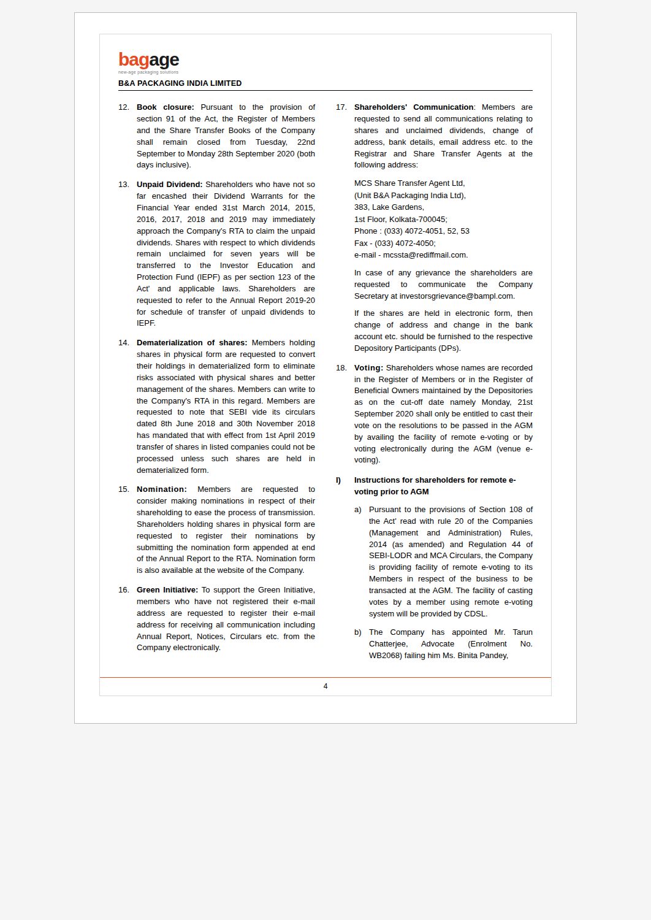bag age
new-age packaging solutions
B&A PACKAGING INDIA LIMITED
12. Book closure: Pursuant to the provision of section 91 of the Act, the Register of Members and the Share Transfer Books of the Company shall remain closed from Tuesday, 22nd September to Monday 28th September 2020 (both days inclusive).
13. Unpaid Dividend: Shareholders who have not so far encashed their Dividend Warrants for the Financial Year ended 31st March 2014, 2015, 2016, 2017, 2018 and 2019 may immediately approach the Company's RTA to claim the unpaid dividends. Shares with respect to which dividends remain unclaimed for seven years will be transferred to the Investor Education and Protection Fund (IEPF) as per section 123 of the Act' and applicable laws. Shareholders are requested to refer to the Annual Report 2019-20 for schedule of transfer of unpaid dividends to IEPF.
14. Dematerialization of shares: Members holding shares in physical form are requested to convert their holdings in dematerialized form to eliminate risks associated with physical shares and better management of the shares. Members can write to the Company's RTA in this regard. Members are requested to note that SEBI vide its circulars dated 8th June 2018 and 30th November 2018 has mandated that with effect from 1st April 2019 transfer of shares in listed companies could not be processed unless such shares are held in dematerialized form.
15. Nomination: Members are requested to consider making nominations in respect of their shareholding to ease the process of transmission. Shareholders holding shares in physical form are requested to register their nominations by submitting the nomination form appended at end of the Annual Report to the RTA. Nomination form is also available at the website of the Company.
16. Green Initiative: To support the Green Initiative, members who have not registered their e-mail address are requested to register their e-mail address for receiving all communication including Annual Report, Notices, Circulars etc. from the Company electronically.
17. Shareholders' Communication: Members are requested to send all communications relating to shares and unclaimed dividends, change of address, bank details, email address etc. to the Registrar and Share Transfer Agents at the following address:
MCS Share Transfer Agent Ltd,
(Unit B&A Packaging India Ltd),
383, Lake Gardens,
1st Floor, Kolkata-700045;
Phone : (033) 4072-4051, 52, 53
Fax - (033) 4072-4050;
e-mail - mcssta@rediffmail.com.
In case of any grievance the shareholders are requested to communicate the Company Secretary at investorsgrievance@bampl.com.
If the shares are held in electronic form, then change of address and change in the bank account etc. should be furnished to the respective Depository Participants (DPs).
18. Voting: Shareholders whose names are recorded in the Register of Members or in the Register of Beneficial Owners maintained by the Depositories as on the cut-off date namely Monday, 21st September 2020 shall only be entitled to cast their vote on the resolutions to be passed in the AGM by availing the facility of remote e-voting or by voting electronically during the AGM (venue e-voting).
I) Instructions for shareholders for remote e-voting prior to AGM
a) Pursuant to the provisions of Section 108 of the Act' read with rule 20 of the Companies (Management and Administration) Rules, 2014 (as amended) and Regulation 44 of SEBI-LODR and MCA Circulars, the Company is providing facility of remote e-voting to its Members in respect of the business to be transacted at the AGM. The facility of casting votes by a member using remote e-voting system will be provided by CDSL.
b) The Company has appointed Mr. Tarun Chatterjee, Advocate (Enrolment No. WB2068) failing him Ms. Binita Pandey,
4